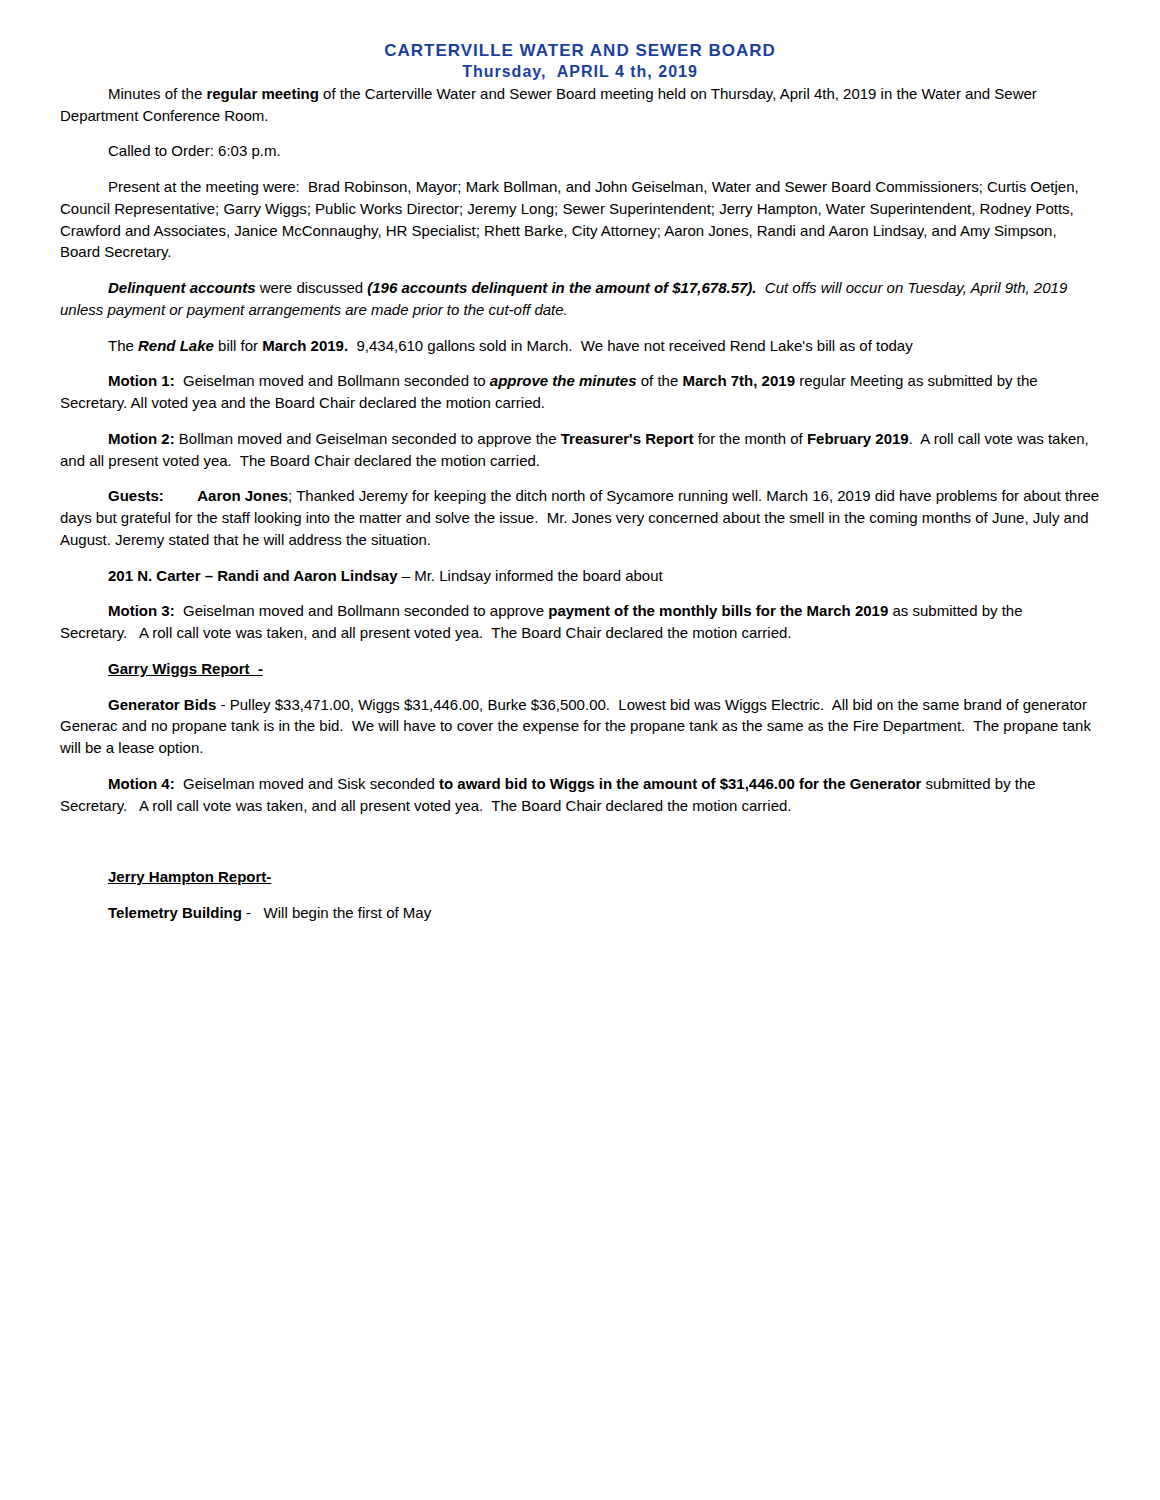CARTERVILLE WATER AND SEWER BOARD Thursday, APRIL 4 th, 2019
Minutes of the regular meeting of the Carterville Water and Sewer Board meeting held on Thursday, April 4th, 2019 in the Water and Sewer Department Conference Room.
Called to Order: 6:03 p.m.
Present at the meeting were: Brad Robinson, Mayor; Mark Bollman, and John Geiselman, Water and Sewer Board Commissioners; Curtis Oetjen, Council Representative; Garry Wiggs; Public Works Director; Jeremy Long; Sewer Superintendent; Jerry Hampton, Water Superintendent, Rodney Potts, Crawford and Associates, Janice McConnaughy, HR Specialist; Rhett Barke, City Attorney; Aaron Jones, Randi and Aaron Lindsay, and Amy Simpson, Board Secretary.
Delinquent accounts were discussed (196 accounts delinquent in the amount of $17,678.57). Cut offs will occur on Tuesday, April 9th, 2019 unless payment or payment arrangements are made prior to the cut-off date.
The Rend Lake bill for March 2019. 9,434,610 gallons sold in March. We have not received Rend Lake's bill as of today
Motion 1: Geiselman moved and Bollmann seconded to approve the minutes of the March 7th, 2019 regular Meeting as submitted by the Secretary. All voted yea and the Board Chair declared the motion carried.
Motion 2: Bollman moved and Geiselman seconded to approve the Treasurer's Report for the month of February 2019. A roll call vote was taken, and all present voted yea. The Board Chair declared the motion carried.
Guests: Aaron Jones; Thanked Jeremy for keeping the ditch north of Sycamore running well. March 16, 2019 did have problems for about three days but grateful for the staff looking into the matter and solve the issue. Mr. Jones very concerned about the smell in the coming months of June, July and August. Jeremy stated that he will address the situation.
201 N. Carter – Randi and Aaron Lindsay – Mr. Lindsay informed the board about
Motion 3: Geiselman moved and Bollmann seconded to approve payment of the monthly bills for the March 2019 as submitted by the Secretary. A roll call vote was taken, and all present voted yea. The Board Chair declared the motion carried.
Garry Wiggs Report -
Generator Bids - Pulley $33,471.00, Wiggs $31,446.00, Burke $36,500.00. Lowest bid was Wiggs Electric. All bid on the same brand of generator Generac and no propane tank is in the bid. We will have to cover the expense for the propane tank as the same as the Fire Department. The propane tank will be a lease option.
Motion 4: Geiselman moved and Sisk seconded to award bid to Wiggs in the amount of $31,446.00 for the Generator submitted by the Secretary. A roll call vote was taken, and all present voted yea. The Board Chair declared the motion carried.
Jerry Hampton Report-
Telemetry Building - Will begin the first of May